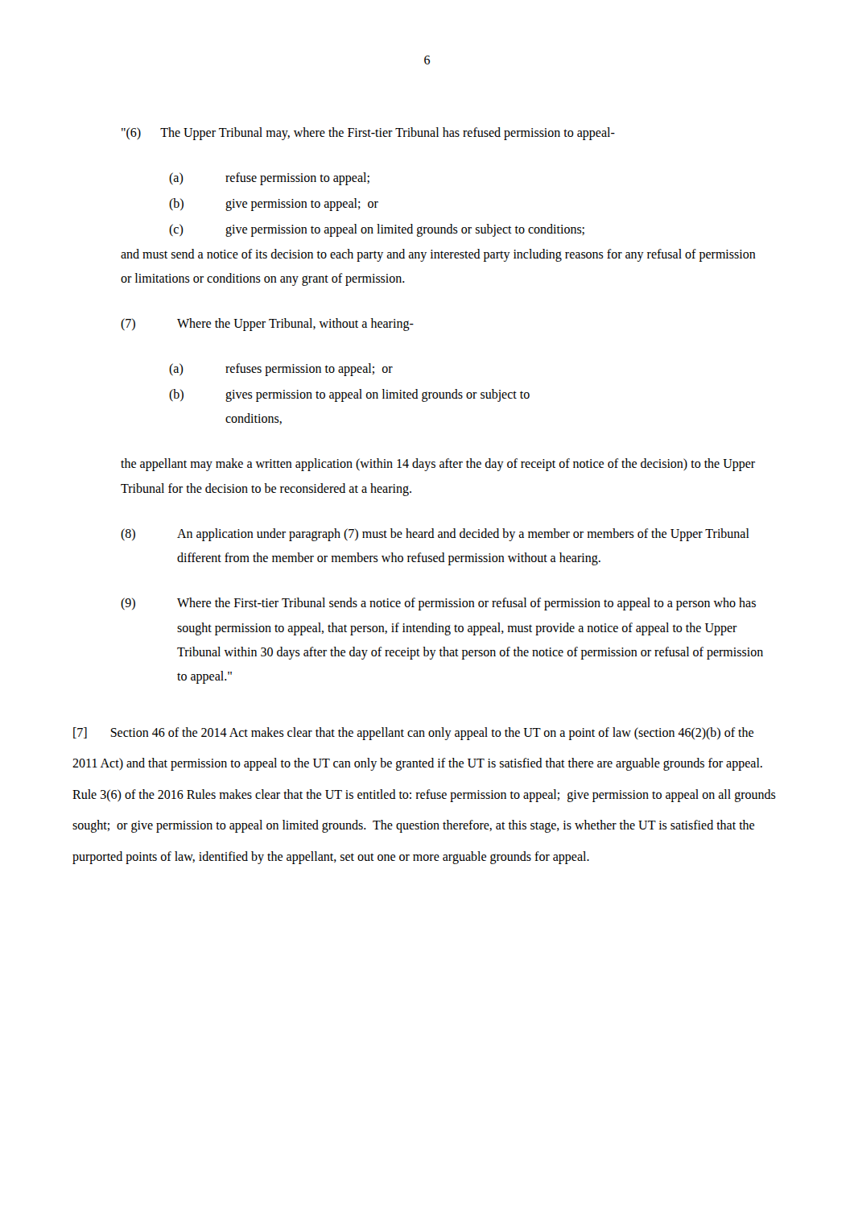6
"(6) The Upper Tribunal may, where the First-tier Tribunal has refused permission to appeal-
(a) refuse permission to appeal;
(b) give permission to appeal; or
(c) give permission to appeal on limited grounds or subject to conditions;
and must send a notice of its decision to each party and any interested party including reasons for any refusal of permission or limitations or conditions on any grant of permission.
(7) Where the Upper Tribunal, without a hearing-
(a) refuses permission to appeal; or
(b) gives permission to appeal on limited grounds or subject to
conditions,
the appellant may make a written application (within 14 days after the day of receipt of notice of the decision) to the Upper Tribunal for the decision to be reconsidered at a hearing.
(8) An application under paragraph (7) must be heard and decided by a member or members of the Upper Tribunal different from the member or members who refused permission without a hearing.
(9) Where the First-tier Tribunal sends a notice of permission or refusal of permission to appeal to a person who has sought permission to appeal, that person, if intending to appeal, must provide a notice of appeal to the Upper Tribunal within 30 days after the day of receipt by that person of the notice of permission or refusal of permission to appeal."
[7] Section 46 of the 2014 Act makes clear that the appellant can only appeal to the UT on a point of law (section 46(2)(b) of the 2011 Act) and that permission to appeal to the UT can only be granted if the UT is satisfied that there are arguable grounds for appeal. Rule 3(6) of the 2016 Rules makes clear that the UT is entitled to: refuse permission to appeal; give permission to appeal on all grounds sought; or give permission to appeal on limited grounds. The question therefore, at this stage, is whether the UT is satisfied that the purported points of law, identified by the appellant, set out one or more arguable grounds for appeal.